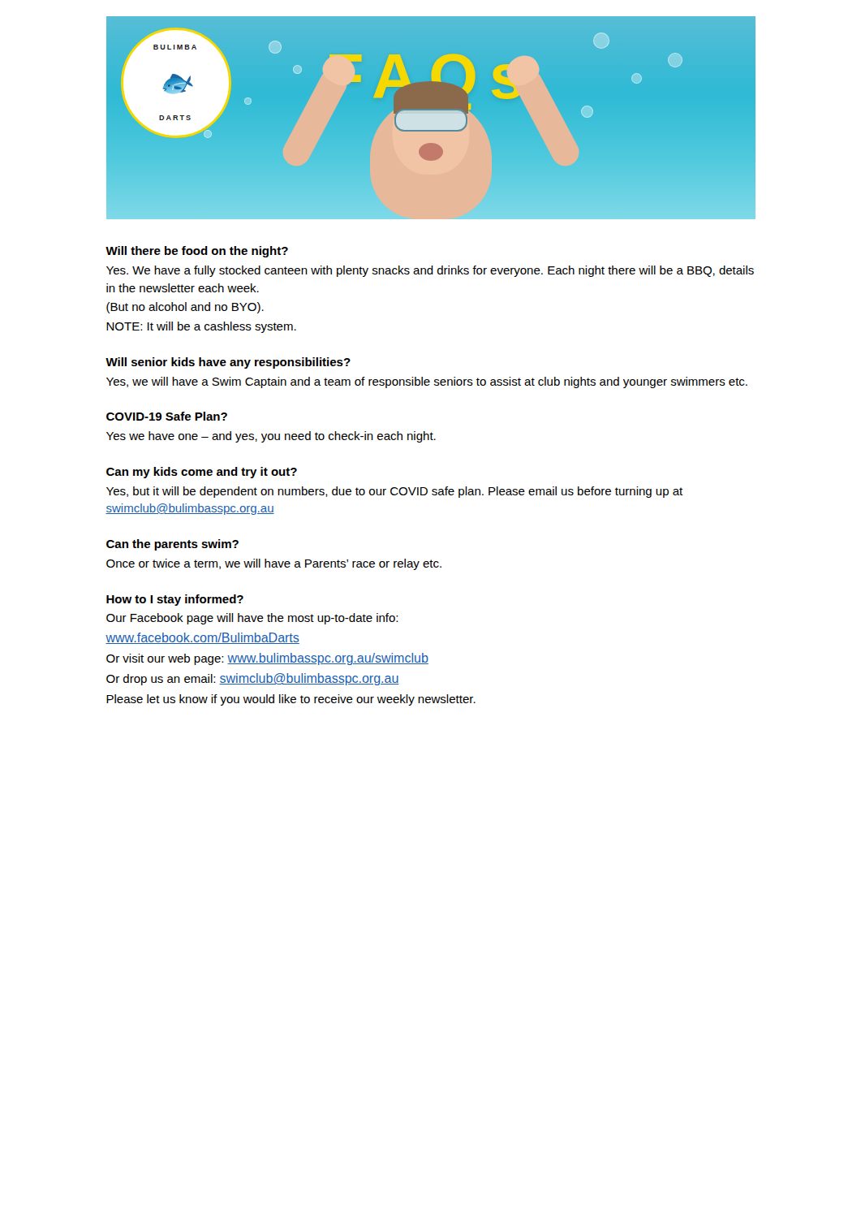FAQs
BULIMBA
🐟
DARTS
Will there be food on the night?
Yes. We have a fully stocked canteen with plenty snacks and drinks for everyone. Each night there will be a BBQ, details in the newsletter each week.
(But no alcohol and no BYO).
NOTE: It will be a cashless system.
Will senior kids have any responsibilities?
Yes, we will have a Swim Captain and a team of responsible seniors to assist at club nights and younger swimmers etc.
COVID-19 Safe Plan?
Yes we have one – and yes, you need to check-in each night.
Can my kids come and try it out?
Yes, but it will be dependent on numbers, due to our COVID safe plan. Please email us before turning up at swimclub@bulimbasspc.org.au
Can the parents swim?
Once or twice a term, we will have a Parents’ race or relay etc.
How to I stay informed?
Our Facebook page will have the most up-to-date info:
www.facebook.com/BulimbaDarts
Or visit our web page: www.bulimbasspc.org.au/swimclub
Or drop us an email: swimclub@bulimbasspc.org.au
Please let us know if you would like to receive our weekly newsletter.